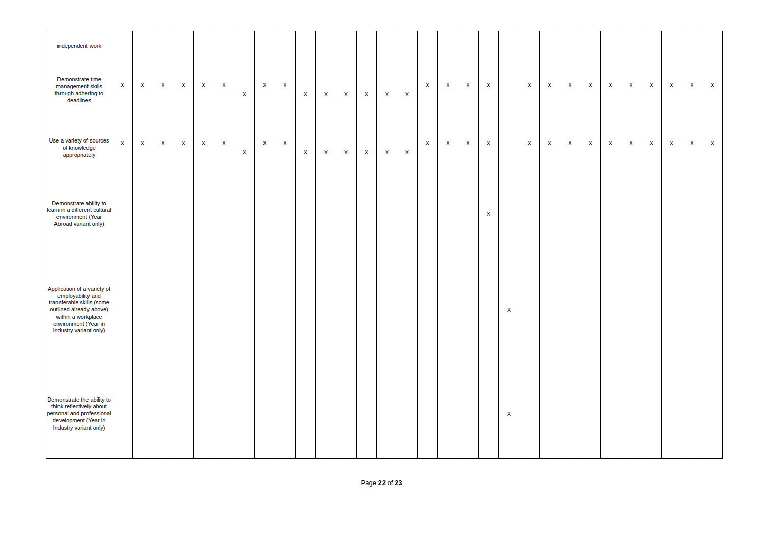| independent work | | | | | | | | | | | | | | | | | | | | | | | | | | | | | | |
| Demonstrate time management skills through adhering to deadlines | X | X | X | X | X | X | X | X | X | X | X | X | X | X | X | X | X | X | X | | X | X | X | X | X | X | X | X | X | X |
| Use a variety of sources of knowledge appropriately | X | X | X | X | X | X | X | X | X | X | X | X | X | X | X | X | X | X | X | | X | X | X | X | X | X | X | X | X | X |
| Demonstrate ability to learn in a different cultural environment (Year Abroad variant only) | | | | | | | | | | | | | | | | | | | X | | | | | | | | | | | |
| Application of a variety of employability and transferable skills (some outlined already above) within a workplace environment (Year in Industry variant only) | | | | | | | | | | | | | | | | | | | | X | | | | | | | | | | |
| Demonstrate the ability to think reflectively about personal and professional development (Year in Industry variant only) | | | | | | | | | | | | | | | | | | | | X | | | | | | | | | | |
Page 22 of 23